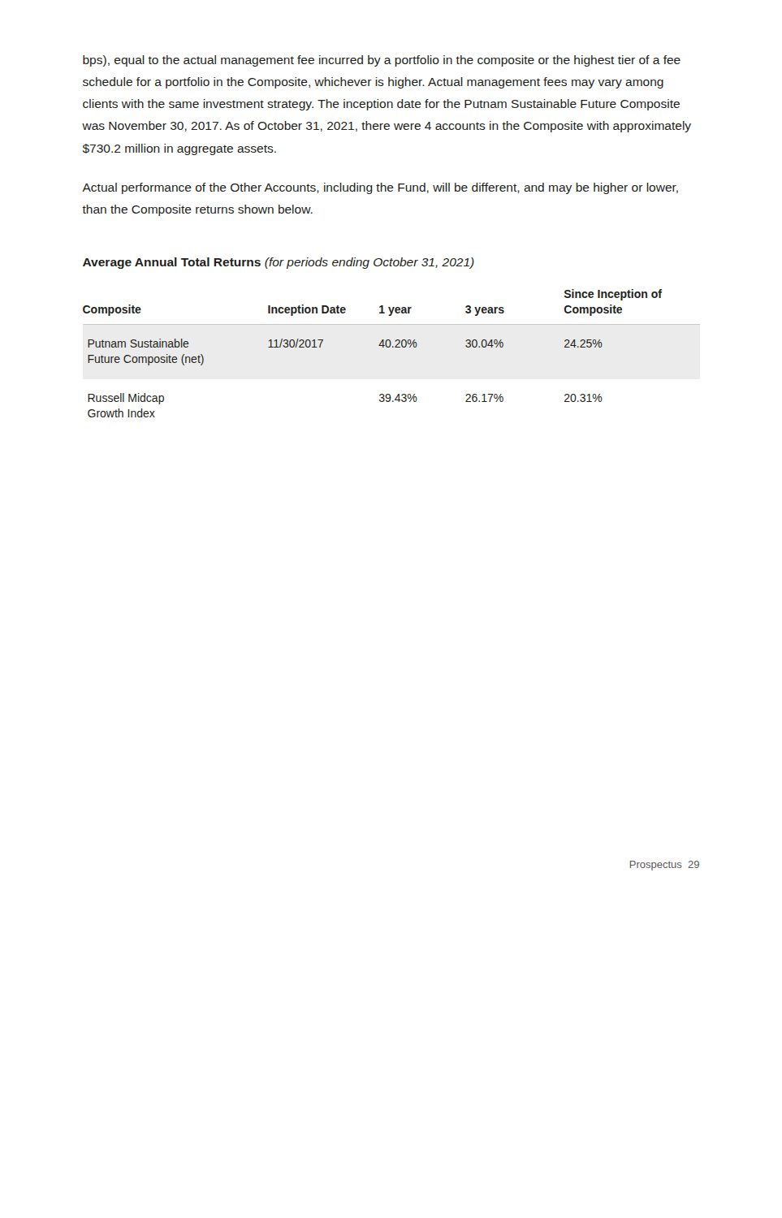bps), equal to the actual management fee incurred by a portfolio in the composite or the highest tier of a fee schedule for a portfolio in the Composite, whichever is higher. Actual management fees may vary among clients with the same investment strategy. The inception date for the Putnam Sustainable Future Composite was November 30, 2017. As of October 31, 2021, there were 4 accounts in the Composite with approximately $730.2 million in aggregate assets.
Actual performance of the Other Accounts, including the Fund, will be different, and may be higher or lower, than the Composite returns shown below.
Average Annual Total Returns (for periods ending October 31, 2021)
| Composite | Inception Date | 1 year | 3 years | Since Inception of Composite |
| --- | --- | --- | --- | --- |
| Putnam Sustainable Future Composite (net) | 11/30/2017 | 40.20% | 30.04% | 24.25% |
| Russell Midcap Growth Index | | 39.43% | 26.17% | 20.31% |
Prospectus 29